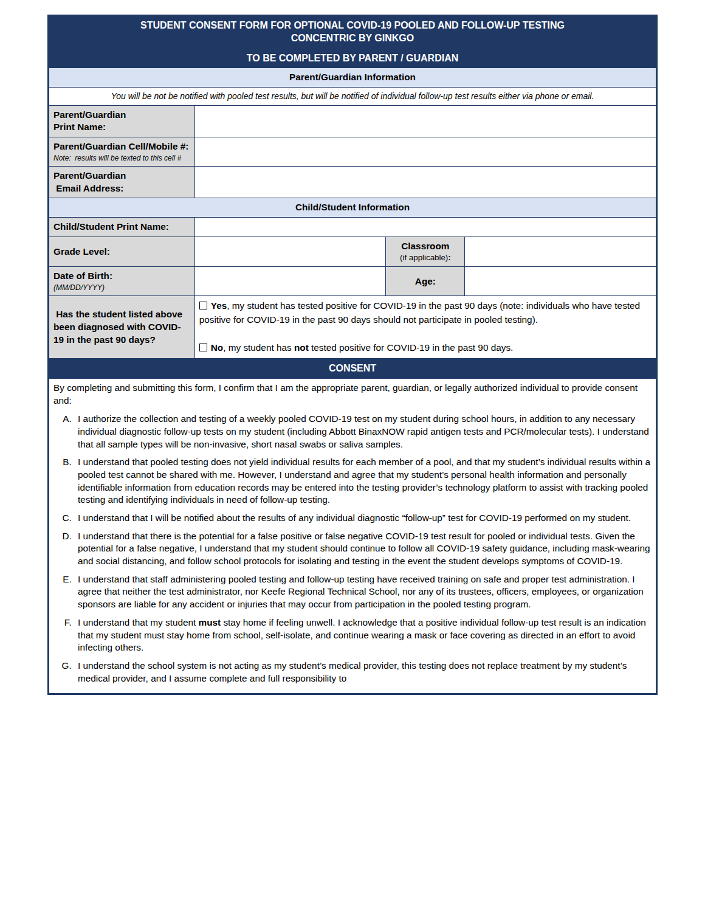| STUDENT CONSENT FORM FOR OPTIONAL COVID-19 POOLED AND FOLLOW-UP TESTING CONCENTRIC BY GINKGO |
| TO BE COMPLETED BY PARENT / GUARDIAN |
| Parent/Guardian Information |
| You will be not be notified with pooled test results, but will be notified of individual follow-up test results either via phone or email. |
| Parent/Guardian Print Name: | |
| Parent/Guardian Cell/Mobile #: Note: results will be texted to this cell # | |
| Parent/Guardian Email Address: | |
| Child/Student Information |
| Child/Student Print Name: | |
| Grade Level: | | Classroom (if applicable) : | |
| Date of Birth: (MM/DD/YYYY) | | Age: | |
| Has the student listed above been diagnosed with COVID-19 in the past 90 days? | Yes , my student has tested positive for COVID-19 in the past 90 days (note: individuals who have tested positive for COVID-19 in the past 90 days should not participate in pooled testing). No , my student has not tested positive for COVID-19 in the past 90 days. |
| CONSENT |
| By completing and submitting this form, I confirm that I am the appropriate parent, guardian, or legally authorized individual to provide consent and: I authorize the collection and testing of a weekly pooled COVID-19 test on my student during school hours, in addition to any necessary individual diagnostic follow-up tests on my student (including Abbott BinaxNOW rapid antigen tests and PCR/molecular tests). I understand that all sample types will be non-invasive, short nasal swabs or saliva samples. I understand that pooled testing does not yield individual results for each member of a pool, and that my student’s individual results within a pooled test cannot be shared with me. However, I understand and agree that my student’s personal health information and personally identifiable information from education records may be entered into the testing provider’s technology platform to assist with tracking pooled testing and identifying individuals in need of follow-up testing. I understand that I will be notified about the results of any individual diagnostic “follow-up” test for COVID-19 performed on my student. I understand that there is the potential for a false positive or false negative COVID-19 test result for pooled or individual tests. Given the potential for a false negative, I understand that my student should continue to follow all COVID-19 safety guidance, including mask-wearing and social distancing, and follow school protocols for isolating and testing in the event the student develops symptoms of COVID-19. I understand that staff administering pooled testing and follow-up testing have received training on safe and proper test administration. I agree that neither the test administrator, nor Keefe Regional Technical School, nor any of its trustees, officers, employees, or organization sponsors are liable for any accident or injuries that may occur from participation in the pooled testing program. I understand that my student must stay home if feeling unwell. I acknowledge that a positive individual follow-up test result is an indication that my student must stay home from school, self-isolate, and continue wearing a mask or face covering as directed in an effort to avoid infecting others. I understand the school system is not acting as my student’s medical provider, this testing does not replace treatment by my student’s medical provider, and I assume complete and full responsibility to |